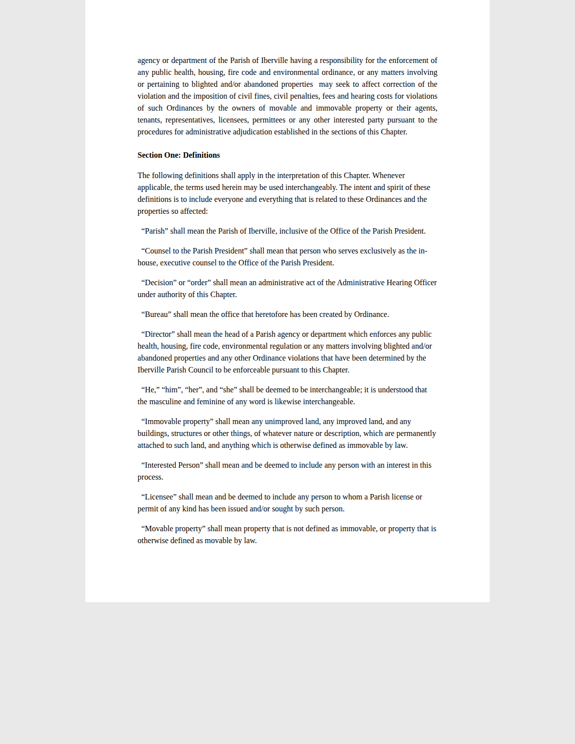agency or department of the Parish of Iberville having a responsibility for the enforcement of any public health, housing, fire code and environmental ordinance, or any matters involving or pertaining to blighted and/or abandoned properties may seek to affect correction of the violation and the imposition of civil fines, civil penalties, fees and hearing costs for violations of such Ordinances by the owners of movable and immovable property or their agents, tenants, representatives, licensees, permittees or any other interested party pursuant to the procedures for administrative adjudication established in the sections of this Chapter.
Section One: Definitions
The following definitions shall apply in the interpretation of this Chapter. Whenever applicable, the terms used herein may be used interchangeably. The intent and spirit of these definitions is to include everyone and everything that is related to these Ordinances and the properties so affected:
“Parish” shall mean the Parish of Iberville, inclusive of the Office of the Parish President.
“Counsel to the Parish President” shall mean that person who serves exclusively as the in-house, executive counsel to the Office of the Parish President.
“Decision” or “order” shall mean an administrative act of the Administrative Hearing Officer under authority of this Chapter.
“Bureau” shall mean the office that heretofore has been created by Ordinance.
“Director” shall mean the head of a Parish agency or department which enforces any public health, housing, fire code, environmental regulation or any matters involving blighted and/or abandoned properties and any other Ordinance violations that have been determined by the Iberville Parish Council to be enforceable pursuant to this Chapter.
“He,” “him”, “her”, and “she” shall be deemed to be interchangeable; it is understood that the masculine and feminine of any word is likewise interchangeable.
“Immovable property” shall mean any unimproved land, any improved land, and any buildings, structures or other things, of whatever nature or description, which are permanently attached to such land, and anything which is otherwise defined as immovable by law.
“Interested Person” shall mean and be deemed to include any person with an interest in this process.
“Licensee” shall mean and be deemed to include any person to whom a Parish license or permit of any kind has been issued and/or sought by such person.
“Movable property” shall mean property that is not defined as immovable, or property that is otherwise defined as movable by law.